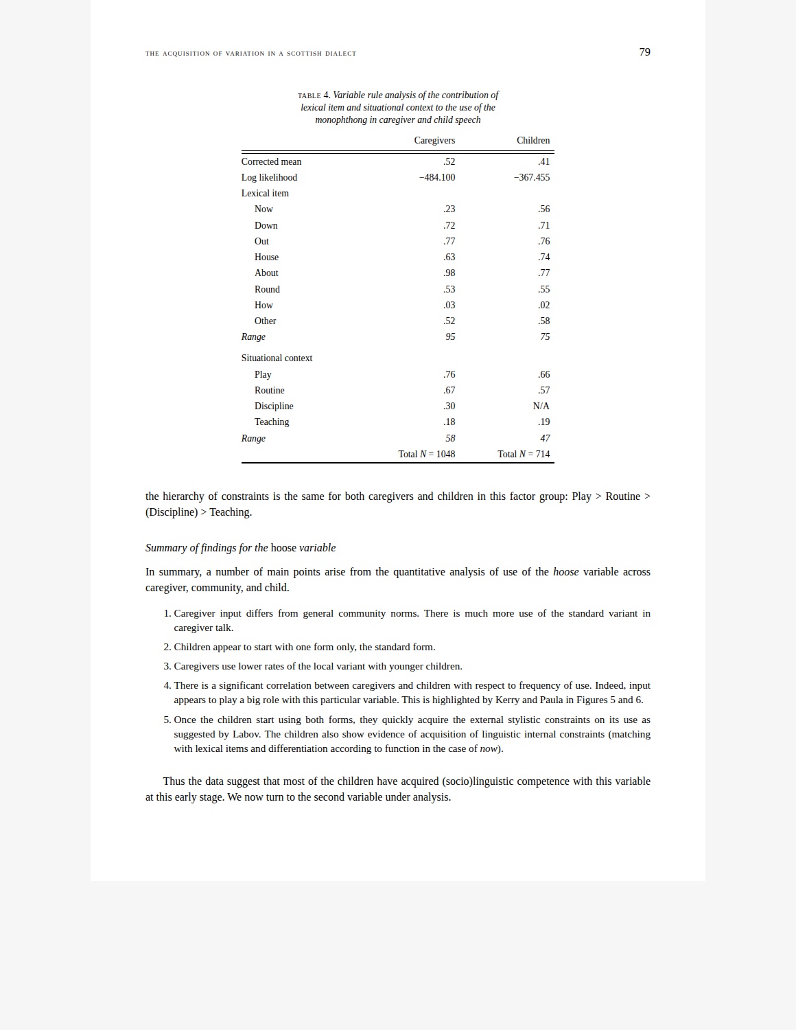the acquisition of variation in a scottish dialect 79
table 4. Variable rule analysis of the contribution of lexical item and situational context to the use of the monophthong in caregiver and child speech
| | Caregivers | Children |
| --- | --- | --- |
| Corrected mean | .52 | .41 |
| Log likelihood | −484.100 | −367.455 |
| Lexical item | | |
| Now | .23 | .56 |
| Down | .72 | .71 |
| Out | .77 | .76 |
| House | .63 | .74 |
| About | .98 | .77 |
| Round | .53 | .55 |
| How | .03 | .02 |
| Other | .52 | .58 |
| Range | 95 | 75 |
| Situational context | | |
| Play | .76 | .66 |
| Routine | .67 | .57 |
| Discipline | .30 | N/A |
| Teaching | .18 | .19 |
| Range | 58 | 47 |
| | Total N = 1048 | Total N = 714 |
the hierarchy of constraints is the same for both caregivers and children in this factor group: Play > Routine > (Discipline) > Teaching.
Summary of findings for the hoose variable
In summary, a number of main points arise from the quantitative analysis of use of the hoose variable across caregiver, community, and child.
Caregiver input differs from general community norms. There is much more use of the standard variant in caregiver talk.
Children appear to start with one form only, the standard form.
Caregivers use lower rates of the local variant with younger children.
There is a significant correlation between caregivers and children with respect to frequency of use. Indeed, input appears to play a big role with this particular variable. This is highlighted by Kerry and Paula in Figures 5 and 6.
Once the children start using both forms, they quickly acquire the external stylistic constraints on its use as suggested by Labov. The children also show evidence of acquisition of linguistic internal constraints (matching with lexical items and differentiation according to function in the case of now).
Thus the data suggest that most of the children have acquired (socio)linguistic competence with this variable at this early stage. We now turn to the second variable under analysis.